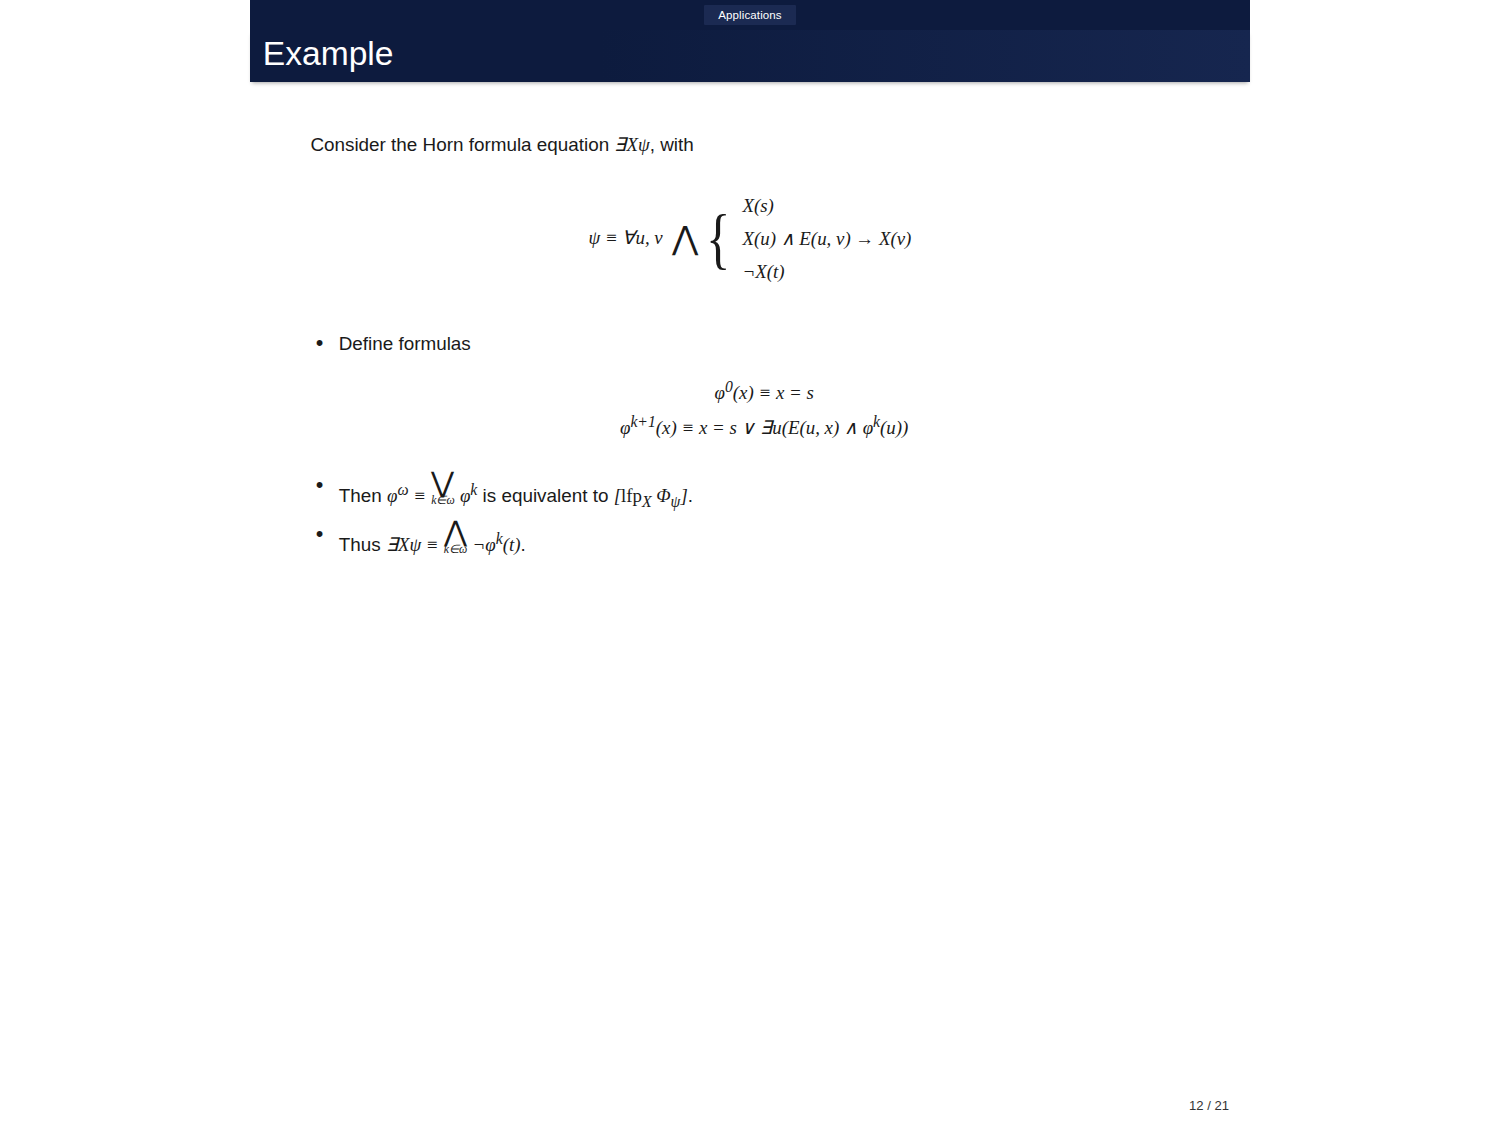Applications
Example
Consider the Horn formula equation ∃Xψ, with
ψ ≡ ∀u, v ⋀ {
X(s)
X(u) ∧ E(u, v) → X(v)
¬X(t)
Define formulas
φ0(x) ≡ x = s
φk+1(x) ≡ x = s ∨ ∃u(E(u, x) ∧ φk(u))
Then φω ≡ ⋁k∈ω φk is equivalent to [lfpX Φψ].
Thus ∃Xψ ≡ ⋀k∈ω ¬φk(t).
12 / 21